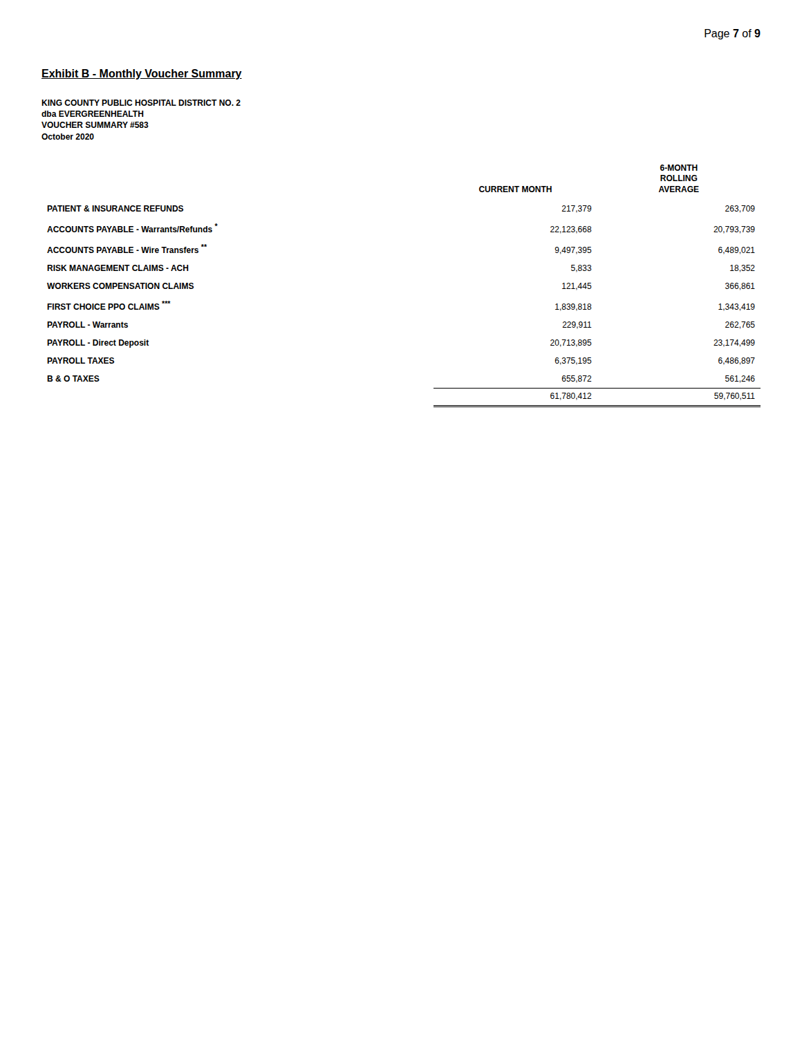Page 7 of 9
Exhibit B - Monthly Voucher Summary
KING COUNTY PUBLIC HOSPITAL DISTRICT NO. 2
dba EVERGREENHEALTH
VOUCHER SUMMARY #583
October 2020
| | CURRENT MONTH | 6-MONTH ROLLING AVERAGE |
| --- | --- | --- |
| PATIENT & INSURANCE REFUNDS | 217,379 | 263,709 |
| ACCOUNTS PAYABLE - Warrants/Refunds * | 22,123,668 | 20,793,739 |
| ACCOUNTS PAYABLE - Wire Transfers ** | 9,497,395 | 6,489,021 |
| RISK MANAGEMENT CLAIMS - ACH | 5,833 | 18,352 |
| WORKERS COMPENSATION CLAIMS | 121,445 | 366,861 |
| FIRST CHOICE PPO CLAIMS *** | 1,839,818 | 1,343,419 |
| PAYROLL - Warrants | 229,911 | 262,765 |
| PAYROLL - Direct Deposit | 20,713,895 | 23,174,499 |
| PAYROLL TAXES | 6,375,195 | 6,486,897 |
| B & O TAXES | 655,872 | 561,246 |
| | 61,780,412 | 59,760,511 |